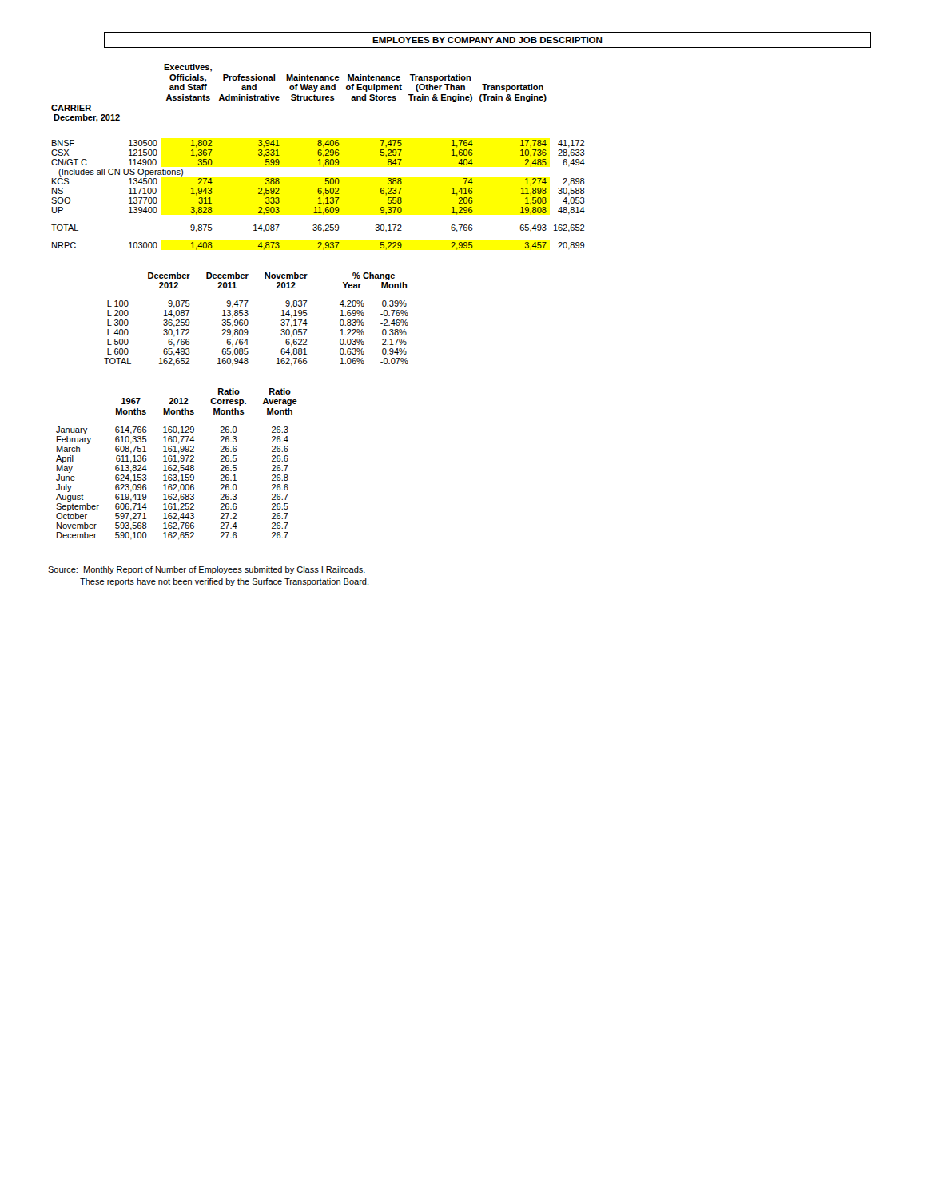EMPLOYEES BY COMPANY AND JOB DESCRIPTION
| | Executives, Officials, and Staff Assistants | Professional and Administrative | Maintenance of Way and Structures | Maintenance of Equipment and Stores | Transportation (Other Than Train & Engine) | Transportation (Train & Engine) | |
| CARRIER | |
| December, 2012 | |
| BNSF | 130500 | 1,802 | 3,941 | 8,406 | 7,475 | 1,764 | 17,784 | 41,172 |
| CSX | 121500 | 1,367 | 3,331 | 6,296 | 5,297 | 1,606 | 10,736 | 28,633 |
| CN/GT C | 114900 | 350 | 599 | 1,809 | 847 | 404 | 2,485 | 6,494 |
| (Includes all CN US Operations) |
| KCS | 134500 | 274 | 388 | 500 | 388 | 74 | 1,274 | 2,898 |
| NS | 117100 | 1,943 | 2,592 | 6,502 | 6,237 | 1,416 | 11,898 | 30,588 |
| SOO | 137700 | 311 | 333 | 1,137 | 558 | 206 | 1,508 | 4,053 |
| UP | 139400 | 3,828 | 2,903 | 11,609 | 9,370 | 1,296 | 19,808 | 48,814 |
| TOTAL | | 9,875 | 14,087 | 36,259 | 30,172 | 6,766 | 65,493 | 162,652 |
| NRPC | 103000 | 1,408 | 4,873 | 2,937 | 5,229 | 2,995 | 3,457 | 20,899 |
| | December | December | November | | % Change |
| | 2012 | 2011 | 2012 | | Year | Month |
| L 100 | 9,875 | 9,477 | 9,837 | | 4.20% | 0.39% |
| L 200 | 14,087 | 13,853 | 14,195 | | 1.69% | -0.76% |
| L 300 | 36,259 | 35,960 | 37,174 | | 0.83% | -2.46% |
| L 400 | 30,172 | 29,809 | 30,057 | | 1.22% | 0.38% |
| L 500 | 6,766 | 6,764 | 6,622 | | 0.03% | 2.17% |
| L 600 | 65,493 | 65,085 | 64,881 | | 0.63% | 0.94% |
| TOTAL | 162,652 | 160,948 | 162,766 | | 1.06% | -0.07% |
| | | | Ratio | Ratio |
| | 1967 | 2012 | Corresp. | Average |
| | Months | Months | Months | Month |
| January | 614,766 | 160,129 | 26.0 | 26.3 |
| February | 610,335 | 160,774 | 26.3 | 26.4 |
| March | 608,751 | 161,992 | 26.6 | 26.6 |
| April | 611,136 | 161,972 | 26.5 | 26.6 |
| May | 613,824 | 162,548 | 26.5 | 26.7 |
| June | 624,153 | 163,159 | 26.1 | 26.8 |
| July | 623,096 | 162,006 | 26.0 | 26.6 |
| August | 619,419 | 162,683 | 26.3 | 26.7 |
| September | 606,714 | 161,252 | 26.6 | 26.5 |
| October | 597,271 | 162,443 | 27.2 | 26.7 |
| November | 593,568 | 162,766 | 27.4 | 26.7 |
| December | 590,100 | 162,652 | 27.6 | 26.7 |
Source: Monthly Report of Number of Employees submitted by Class I Railroads.
These reports have not been verified by the Surface Transportation Board.